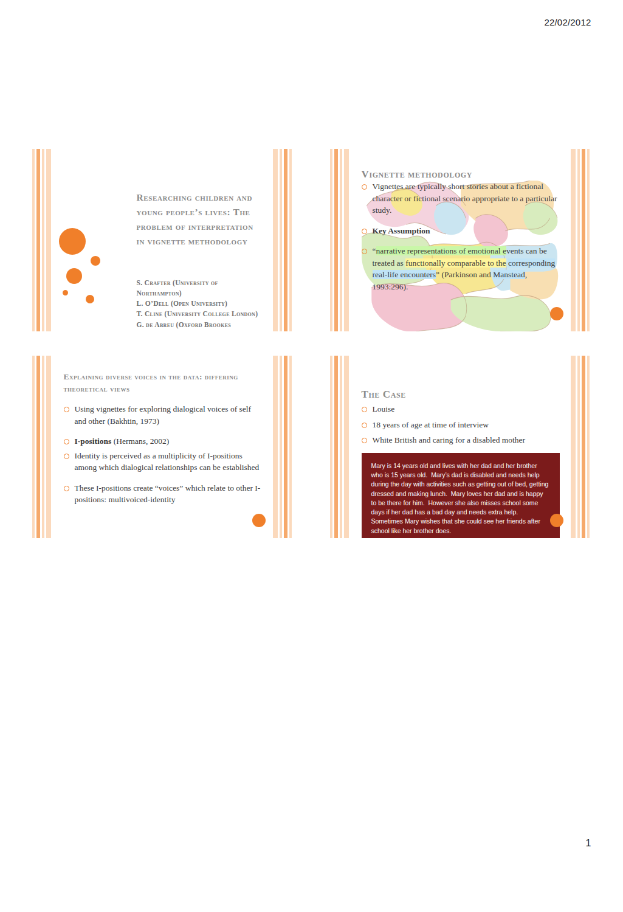22/02/2012
Researching children and young people’s lives: The problem of interpretation in vignette methodology
S. Crafter (University of Northampton)
L. O’Dell (Open University)
T. Cline (University College London)
G. de Abreu (Oxford Brookes University)
Vignette methodology
Vignettes are typically short stories about a fictional character or fictional scenario appropriate to a particular study.
Key Assumption
“narrative representations of emotional events can be treated as functionally comparable to the corresponding real-life encounters” (Parkinson and Manstead, 1993:296).
Explaining diverse voices in the data: differing theoretical views
Using vignettes for exploring dialogical voices of self and other (Bakhtin, 1973)
I-positions (Hermans, 2002)
Identity is perceived as a multiplicity of I-positions among which dialogical relationships can be established
These I-positions create “voices” which relate to other I-positions: multivoiced-identity
The Case
Louise
18 years of age at time of interview
White British and caring for a disabled mother
Mary is 14 years old and lives with her dad and her brother who is 15 years old. Mary’s dad is disabled and needs help during the day with activities such as getting out of bed, getting dressed and making lunch. Mary loves her dad and is happy to be there for him. However she also misses school some days if her dad has a bad day and needs extra help. Sometimes Mary wishes that she could see her friends after school like her brother does.
1